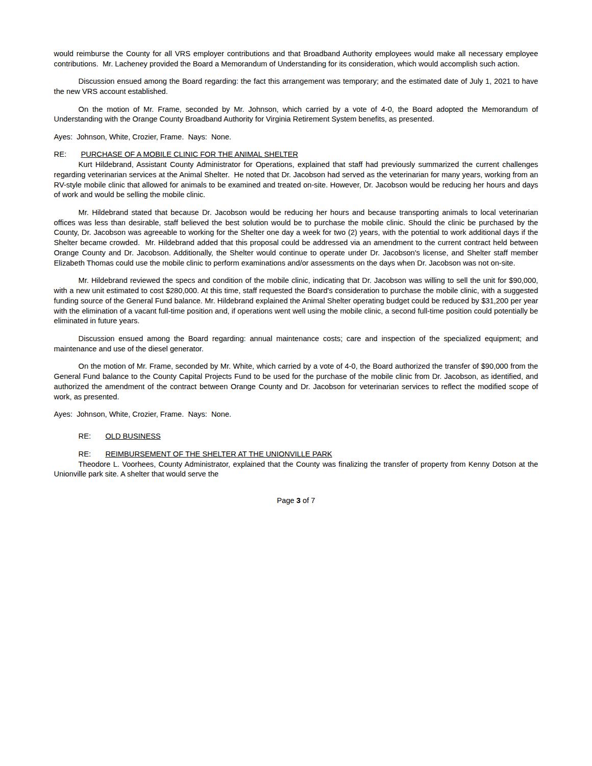would reimburse the County for all VRS employer contributions and that Broadband Authority employees would make all necessary employee contributions. Mr. Lacheney provided the Board a Memorandum of Understanding for its consideration, which would accomplish such action.
Discussion ensued among the Board regarding: the fact this arrangement was temporary; and the estimated date of July 1, 2021 to have the new VRS account established.
On the motion of Mr. Frame, seconded by Mr. Johnson, which carried by a vote of 4-0, the Board adopted the Memorandum of Understanding with the Orange County Broadband Authority for Virginia Retirement System benefits, as presented.
Ayes: Johnson, White, Crozier, Frame. Nays: None.
RE: PURCHASE OF A MOBILE CLINIC FOR THE ANIMAL SHELTER
Kurt Hildebrand, Assistant County Administrator for Operations, explained that staff had previously summarized the current challenges regarding veterinarian services at the Animal Shelter. He noted that Dr. Jacobson had served as the veterinarian for many years, working from an RV-style mobile clinic that allowed for animals to be examined and treated on-site. However, Dr. Jacobson would be reducing her hours and days of work and would be selling the mobile clinic.
Mr. Hildebrand stated that because Dr. Jacobson would be reducing her hours and because transporting animals to local veterinarian offices was less than desirable, staff believed the best solution would be to purchase the mobile clinic. Should the clinic be purchased by the County, Dr. Jacobson was agreeable to working for the Shelter one day a week for two (2) years, with the potential to work additional days if the Shelter became crowded. Mr. Hildebrand added that this proposal could be addressed via an amendment to the current contract held between Orange County and Dr. Jacobson. Additionally, the Shelter would continue to operate under Dr. Jacobson's license, and Shelter staff member Elizabeth Thomas could use the mobile clinic to perform examinations and/or assessments on the days when Dr. Jacobson was not on-site.
Mr. Hildebrand reviewed the specs and condition of the mobile clinic, indicating that Dr. Jacobson was willing to sell the unit for $90,000, with a new unit estimated to cost $280,000. At this time, staff requested the Board's consideration to purchase the mobile clinic, with a suggested funding source of the General Fund balance. Mr. Hildebrand explained the Animal Shelter operating budget could be reduced by $31,200 per year with the elimination of a vacant full-time position and, if operations went well using the mobile clinic, a second full-time position could potentially be eliminated in future years.
Discussion ensued among the Board regarding: annual maintenance costs; care and inspection of the specialized equipment; and maintenance and use of the diesel generator.
On the motion of Mr. Frame, seconded by Mr. White, which carried by a vote of 4-0, the Board authorized the transfer of $90,000 from the General Fund balance to the County Capital Projects Fund to be used for the purchase of the mobile clinic from Dr. Jacobson, as identified, and authorized the amendment of the contract between Orange County and Dr. Jacobson for veterinarian services to reflect the modified scope of work, as presented.
Ayes: Johnson, White, Crozier, Frame. Nays: None.
RE: OLD BUSINESS
RE: REIMBURSEMENT OF THE SHELTER AT THE UNIONVILLE PARK
Theodore L. Voorhees, County Administrator, explained that the County was finalizing the transfer of property from Kenny Dotson at the Unionville park site. A shelter that would serve the
Page 3 of 7